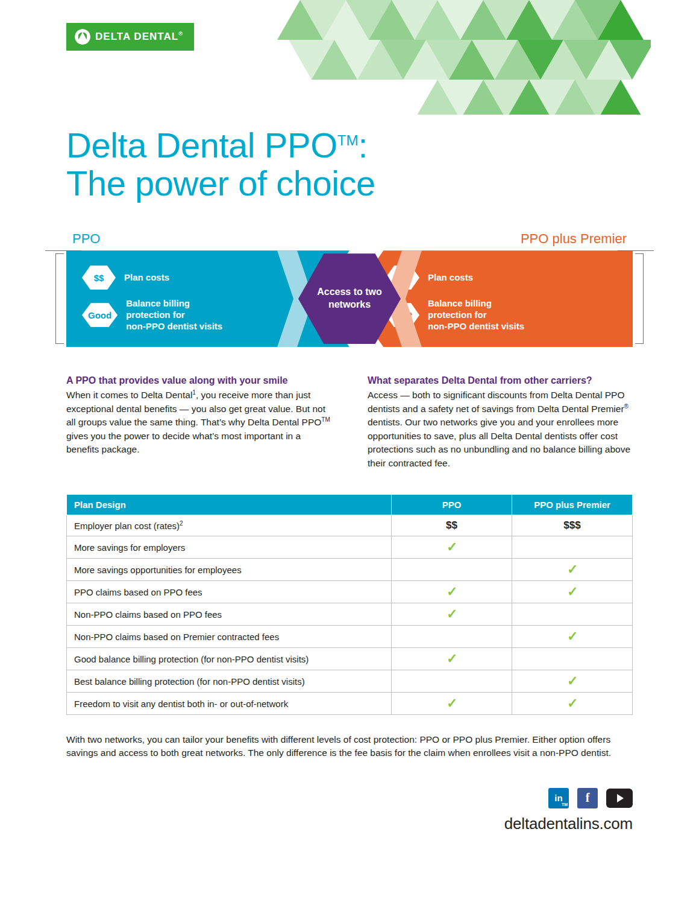DELTA DENTAL®
Delta Dental PPOTM:
The power of choice
PPO PPO plus Premier
$$ Plan costs
Good Balance billing
protection for
non-PPO dentist visits
Access to two
networks
$$$ Plan costs
Best Balance billing
protection for
non-PPO dentist visits
A PPO that provides value along with your smile
When it comes to Delta Dental1, you receive more than just exceptional dental benefits — you also get great value. But not all groups value the same thing. That’s why Delta Dental PPOTM gives you the power to decide what’s most important in a benefits package.
What separates Delta Dental from other carriers?
Access — both to significant discounts from Delta Dental PPO dentists and a safety net of savings from Delta Dental Premier® dentists. Our two networks give you and your enrollees more opportunities to save, plus all Delta Dental dentists offer cost protections such as no unbundling and no balance billing above their contracted fee.
| Plan Design | PPO | PPO plus Premier |
| --- | --- | --- |
| Employer plan cost (rates) 2 | $$ | $$$ |
| More savings for employers | ✓ | |
| More savings opportunities for employees | | ✓ |
| PPO claims based on PPO fees | ✓ | ✓ |
| Non-PPO claims based on PPO fees | ✓ | |
| Non-PPO claims based on Premier contracted fees | | ✓ |
| Good balance billing protection (for non-PPO dentist visits) | ✓ | |
| Best balance billing protection (for non-PPO dentist visits) | | ✓ |
| Freedom to visit any dentist both in- or out-of-network | ✓ | ✓ |
With two networks, you can tailor your benefits with different levels of cost protection: PPO or PPO plus Premier. Either option offers savings and access to both great networks. The only difference is the fee basis for the claim when enrollees visit a non-PPO dentist.
inTM f
deltadentalins.com